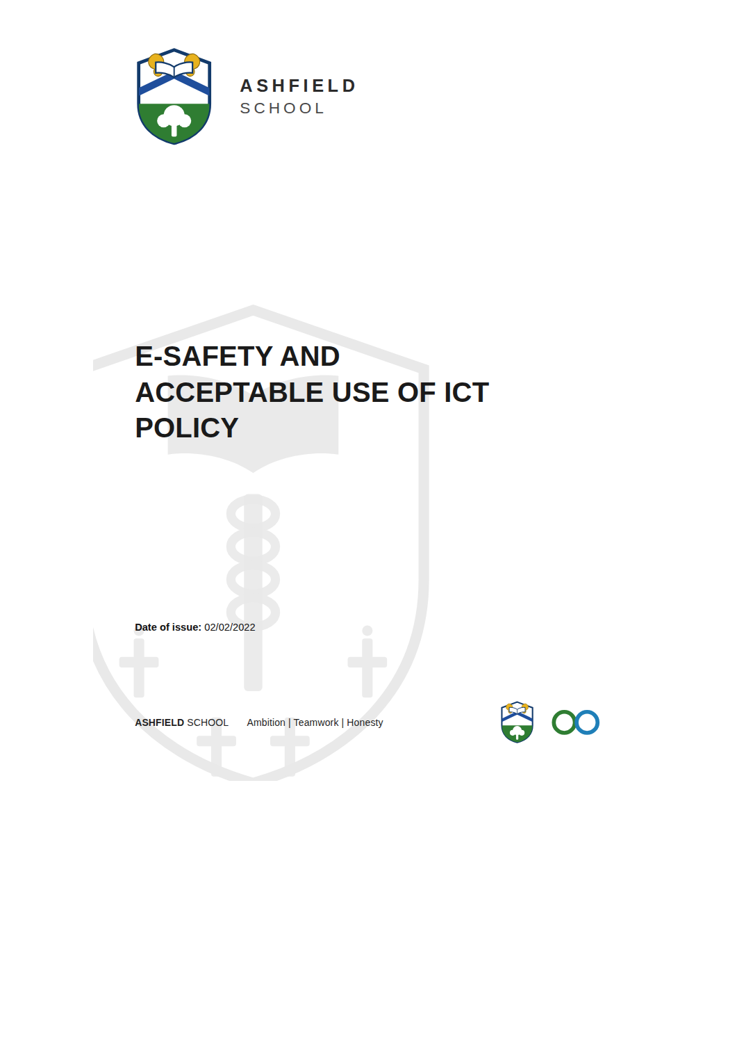ASHFIELD
SCHOOL
E-Safety and Acceptable Use of ICT Policy
Date of issue: 02/02/2022
ASHFIELD SCHOOL Ambition | Teamwork | Honesty